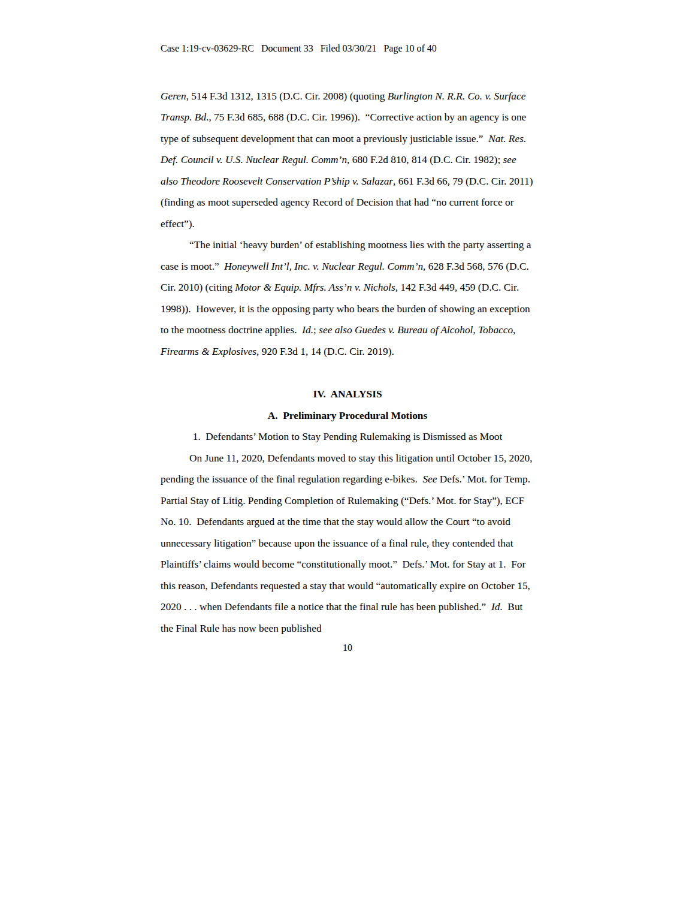Case 1:19-cv-03629-RC Document 33 Filed 03/30/21 Page 10 of 40
Geren, 514 F.3d 1312, 1315 (D.C. Cir. 2008) (quoting Burlington N. R.R. Co. v. Surface Transp. Bd., 75 F.3d 685, 688 (D.C. Cir. 1996)). “Corrective action by an agency is one type of subsequent development that can moot a previously justiciable issue.” Nat. Res. Def. Council v. U.S. Nuclear Regul. Comm’n, 680 F.2d 810, 814 (D.C. Cir. 1982); see also Theodore Roosevelt Conservation P’ship v. Salazar, 661 F.3d 66, 79 (D.C. Cir. 2011) (finding as moot superseded agency Record of Decision that had “no current force or effect”).
“The initial ‘heavy burden’ of establishing mootness lies with the party asserting a case is moot.” Honeywell Int’l, Inc. v. Nuclear Regul. Comm’n, 628 F.3d 568, 576 (D.C. Cir. 2010) (citing Motor & Equip. Mfrs. Ass’n v. Nichols, 142 F.3d 449, 459 (D.C. Cir. 1998)). However, it is the opposing party who bears the burden of showing an exception to the mootness doctrine applies. Id.; see also Guedes v. Bureau of Alcohol, Tobacco, Firearms & Explosives, 920 F.3d 1, 14 (D.C. Cir. 2019).
IV. ANALYSIS
A. Preliminary Procedural Motions
1. Defendants’ Motion to Stay Pending Rulemaking is Dismissed as Moot
On June 11, 2020, Defendants moved to stay this litigation until October 15, 2020, pending the issuance of the final regulation regarding e-bikes. See Defs.’ Mot. for Temp. Partial Stay of Litig. Pending Completion of Rulemaking (“Defs.’ Mot. for Stay”), ECF No. 10. Defendants argued at the time that the stay would allow the Court “to avoid unnecessary litigation” because upon the issuance of a final rule, they contended that Plaintiffs’ claims would become “constitutionally moot.” Defs.’ Mot. for Stay at 1. For this reason, Defendants requested a stay that would “automatically expire on October 15, 2020 . . . when Defendants file a notice that the final rule has been published.” Id. But the Final Rule has now been published
10